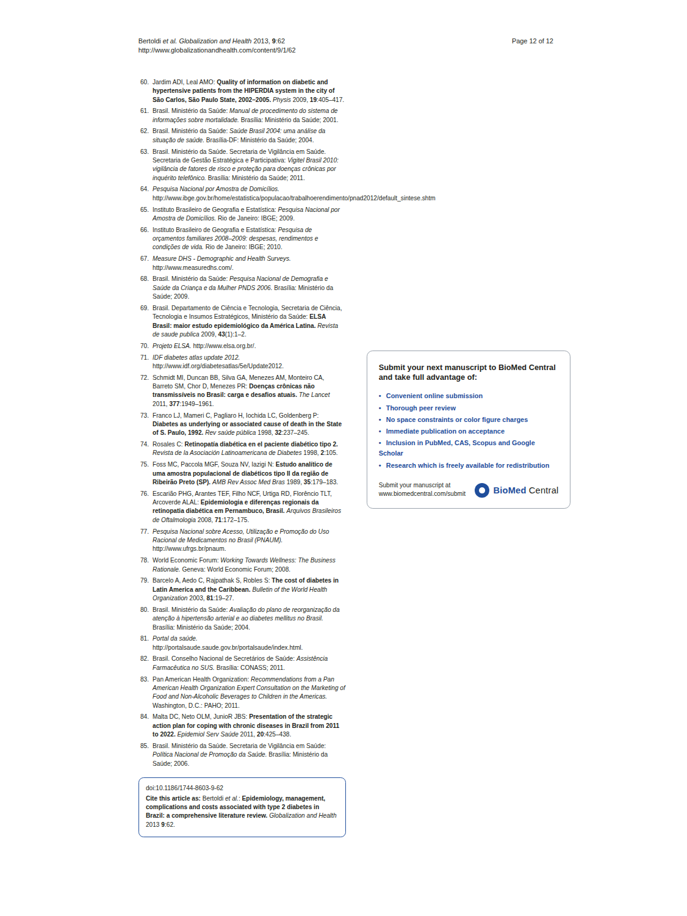Bertoldi et al. Globalization and Health 2013, 9:62
http://www.globalizationandhealth.com/content/9/1/62
Page 12 of 12
60. Jardim ADI, Leal AMO: Quality of information on diabetic and hypertensive patients from the HIPERDIA system in the city of São Carlos, São Paulo State, 2002–2005. Physis 2009, 19:405–417.
61. Brasil. Ministério da Saúde: Manual de procedimento do sistema de informações sobre mortalidade. Brasília: Ministério da Saúde; 2001.
62. Brasil. Ministério da Saúde: Saúde Brasil 2004: uma análise da situação de saúde. Brasília-DF: Ministério da Saúde; 2004.
63. Brasil. Ministério da Saúde. Secretaria de Vigilância em Saúde. Secretaria de Gestão Estratégica e Participativa: Vigitel Brasil 2010: vigilância de fatores de risco e proteção para doenças crônicas por inquérito telefônico. Brasília: Ministério da Saúde; 2011.
64. Pesquisa Nacional por Amostra de Domicílios. http://www.ibge.gov.br/home/estatistica/populacao/trabalhoerendimento/pnad2012/default_sintese.shtm
65. Instituto Brasileiro de Geografia e Estatística: Pesquisa Nacional por Amostra de Domicílios. Rio de Janeiro: IBGE; 2009.
66. Instituto Brasileiro de Geografia e Estatística: Pesquisa de orçamentos familiares 2008–2009: despesas, rendimentos e condições de vida. Rio de Janeiro: IBGE; 2010.
67. Measure DHS - Demographic and Health Surveys. http://www.measuredhs.com/.
68. Brasil. Ministério da Saúde: Pesquisa Nacional de Demografia e Saúde da Criança e da Mulher PNDS 2006. Brasília: Ministério da Saúde; 2009.
69. Brasil. Departamento de Ciência e Tecnologia, Secretaria de Ciência, Tecnologia e Insumos Estratégicos, Ministério da Saúde: ELSA Brasil: maior estudo epidemiológico da América Latina. Revista de saude publica 2009, 43(1):1–2.
70. Projeto ELSA. http://www.elsa.org.br/.
71. IDF diabetes atlas update 2012. http://www.idf.org/diabetesatlas/5e/Update2012.
72. Schmidt MI, Duncan BB, Silva GA, Menezes AM, Monteiro CA, Barreto SM, Chor D, Menezes PR: Doenças crônicas não transmissíveis no Brasil: carga e desafios atuais. The Lancet 2011, 377:1949–1961.
73. Franco LJ, Mameri C, Pagliaro H, Iochida LC, Goldenberg P: Diabetes as underlying or associated cause of death in the State of S. Paulo, 1992. Rev saúde pública 1998, 32:237–245.
74. Rosales C: Retinopatía diabética en el paciente diabético tipo 2. Revista de la Asociación Latinoamericana de Diabetes 1998, 2:105.
75. Foss MC, Paccola MGF, Souza NV, Iazigi N: Estudo analítico de uma amostra populacional de diabéticos tipo II da região de Ribeirão Preto (SP). AMB Rev Assoc Med Bras 1989, 35:179–183.
76. Escarião PHG, Arantes TEF, Filho NCF, Urtiga RD, Florêncio TLT, Arcoverde ALAL: Epidemiologia e diferenças regionais da retinopatia diabética em Pernambuco, Brasil. Arquivos Brasileiros de Oftalmologia 2008, 71:172–175.
77. Pesquisa Nacional sobre Acesso, Utilização e Promoção do Uso Racional de Medicamentos no Brasil (PNAUM). http://www.ufrgs.br/pnaum.
78. World Economic Forum: Working Towards Wellness: The Business Rationale. Geneva: World Economic Forum; 2008.
79. Barcelo A, Aedo C, Rajpathak S, Robles S: The cost of diabetes in Latin America and the Caribbean. Bulletin of the World Health Organization 2003, 81:19–27.
80. Brasil. Ministério da Saúde: Avaliação do plano de reorganização da atenção à hipertensão arterial e ao diabetes mellitus no Brasil. Brasília: Ministério da Saúde; 2004.
81. Portal da saúde. http://portalsaude.saude.gov.br/portalsaude/index.html.
82. Brasil. Conselho Nacional de Secretários de Saúde: Assistência Farmacêutica no SUS. Brasília: CONASS; 2011.
83. Pan American Health Organization: Recommendations from a Pan American Health Organization Expert Consultation on the Marketing of Food and Non-Alcoholic Beverages to Children in the Americas. Washington, D.C.: PAHO; 2011.
84. Malta DC, Neto OLM, JunioR JBS: Presentation of the strategic action plan for coping with chronic diseases in Brazil from 2011 to 2022. Epidemiol Serv Saúde 2011, 20:425–438.
85. Brasil. Ministério da Saúde. Secretaria de Vigilância em Saúde: Política Nacional de Promoção da Saúde. Brasília: Ministério da Saúde; 2006.
doi:10.1186/1744-8603-9-62
Cite this article as: Bertoldi et al.: Epidemiology, management, complications and costs associated with type 2 diabetes in Brazil: a comprehensive literature review. Globalization and Health 2013 9:62.
Submit your next manuscript to BioMed Central
and take full advantage of:
Convenient online submission
Thorough peer review
No space constraints or color figure charges
Immediate publication on acceptance
Inclusion in PubMed, CAS, Scopus and Google Scholar
Research which is freely available for redistribution
Submit your manuscript at
www.biomedcentral.com/submit
Bio Med Central